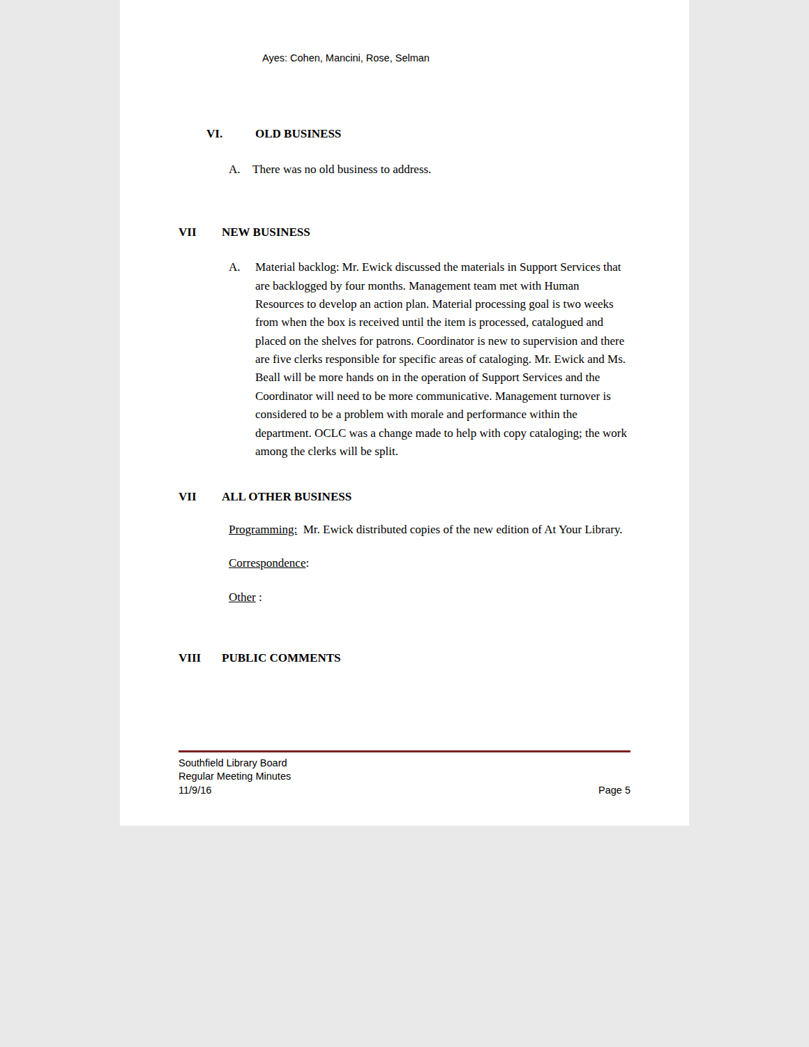Ayes: Cohen, Mancini, Rose, Selman
VI. OLD BUSINESS
A. There was no old business to address.
VII NEW BUSINESS
A. Material backlog: Mr. Ewick discussed the materials in Support Services that are backlogged by four months. Management team met with Human Resources to develop an action plan. Material processing goal is two weeks from when the box is received until the item is processed, catalogued and placed on the shelves for patrons. Coordinator is new to supervision and there are five clerks responsible for specific areas of cataloging. Mr. Ewick and Ms. Beall will be more hands on in the operation of Support Services and the Coordinator will need to be more communicative. Management turnover is considered to be a problem with morale and performance within the department. OCLC was a change made to help with copy cataloging; the work among the clerks will be split.
VII ALL OTHER BUSINESS
Programming: Mr. Ewick distributed copies of the new edition of At Your Library.
Correspondence:
Other :
VIII PUBLIC COMMENTS
Southfield Library Board
Regular Meeting Minutes
11/9/16
Page 5